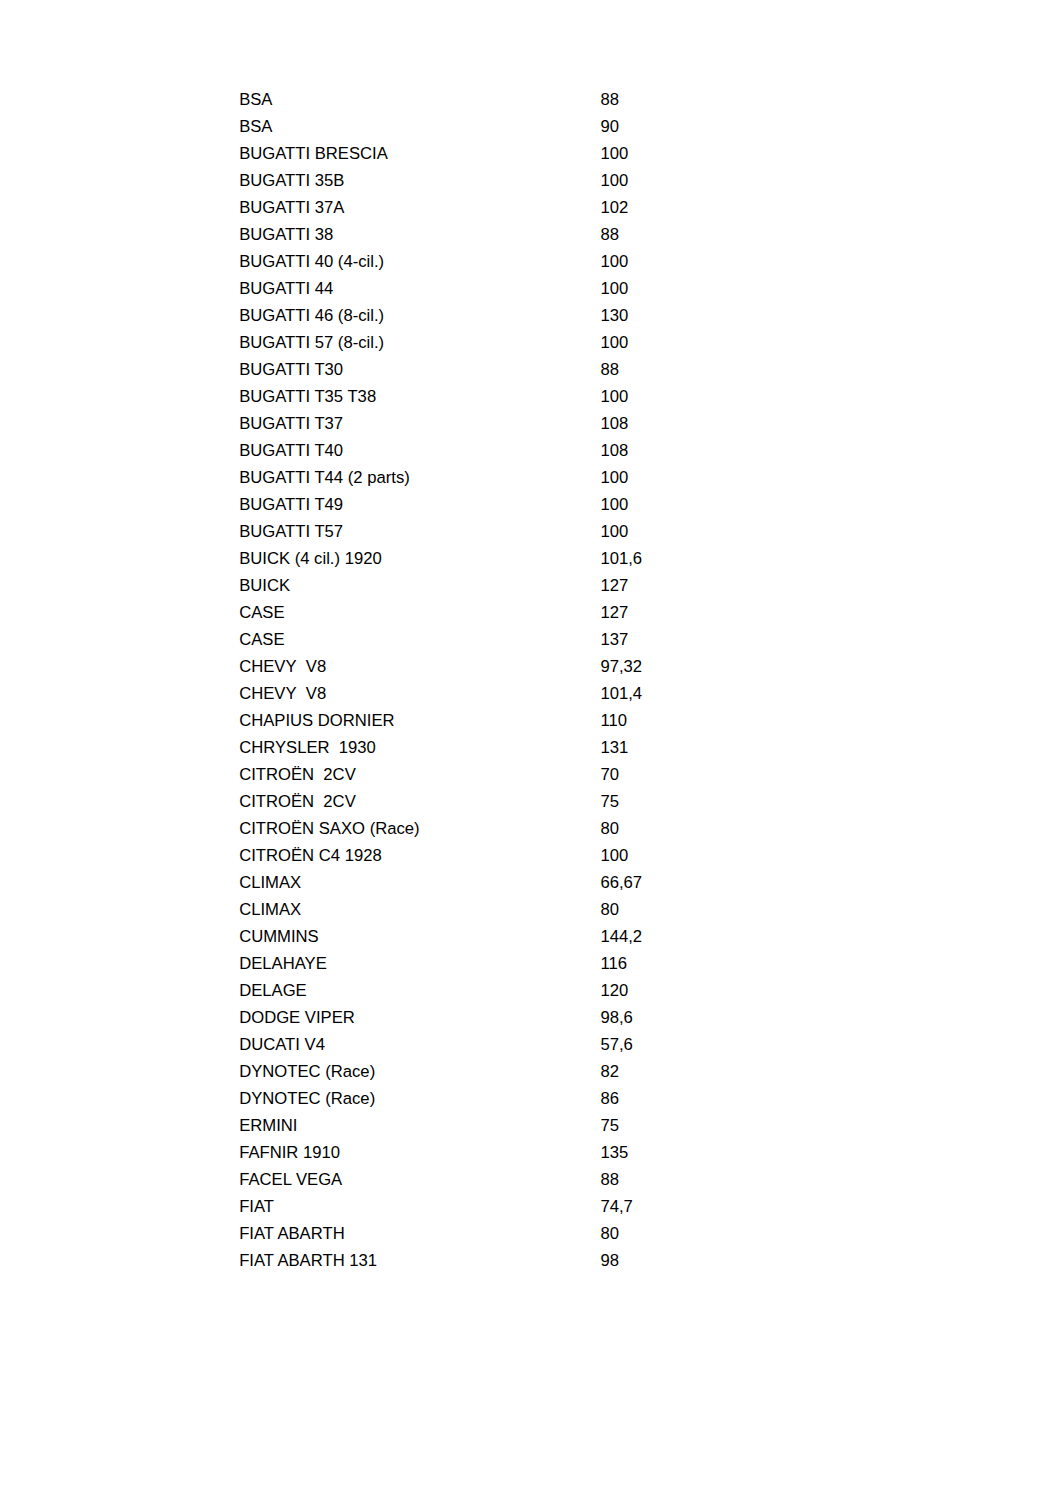| BSA | 88 |
| BSA | 90 |
| BUGATTI BRESCIA | 100 |
| BUGATTI 35B | 100 |
| BUGATTI 37A | 102 |
| BUGATTI 38 | 88 |
| BUGATTI 40 (4-cil.) | 100 |
| BUGATTI 44 | 100 |
| BUGATTI 46 (8-cil.) | 130 |
| BUGATTI 57 (8-cil.) | 100 |
| BUGATTI T30 | 88 |
| BUGATTI T35 T38 | 100 |
| BUGATTI T37 | 108 |
| BUGATTI T40 | 108 |
| BUGATTI T44 (2 parts) | 100 |
| BUGATTI T49 | 100 |
| BUGATTI T57 | 100 |
| BUICK (4 cil.) 1920 | 101,6 |
| BUICK | 127 |
| CASE | 127 |
| CASE | 137 |
| CHEVY V8 | 97,32 |
| CHEVY V8 | 101,4 |
| CHAPIUS DORNIER | 110 |
| CHRYSLER 1930 | 131 |
| CITROËN 2CV | 70 |
| CITROËN 2CV | 75 |
| CITROËN SAXO (Race) | 80 |
| CITROËN C4 1928 | 100 |
| CLIMAX | 66,67 |
| CLIMAX | 80 |
| CUMMINS | 144,2 |
| DELAHAYE | 116 |
| DELAGE | 120 |
| DODGE VIPER | 98,6 |
| DUCATI V4 | 57,6 |
| DYNOTEC (Race) | 82 |
| DYNOTEC (Race) | 86 |
| ERMINI | 75 |
| FAFNIR 1910 | 135 |
| FACEL VEGA | 88 |
| FIAT | 74,7 |
| FIAT ABARTH | 80 |
| FIAT ABARTH 131 | 98 |